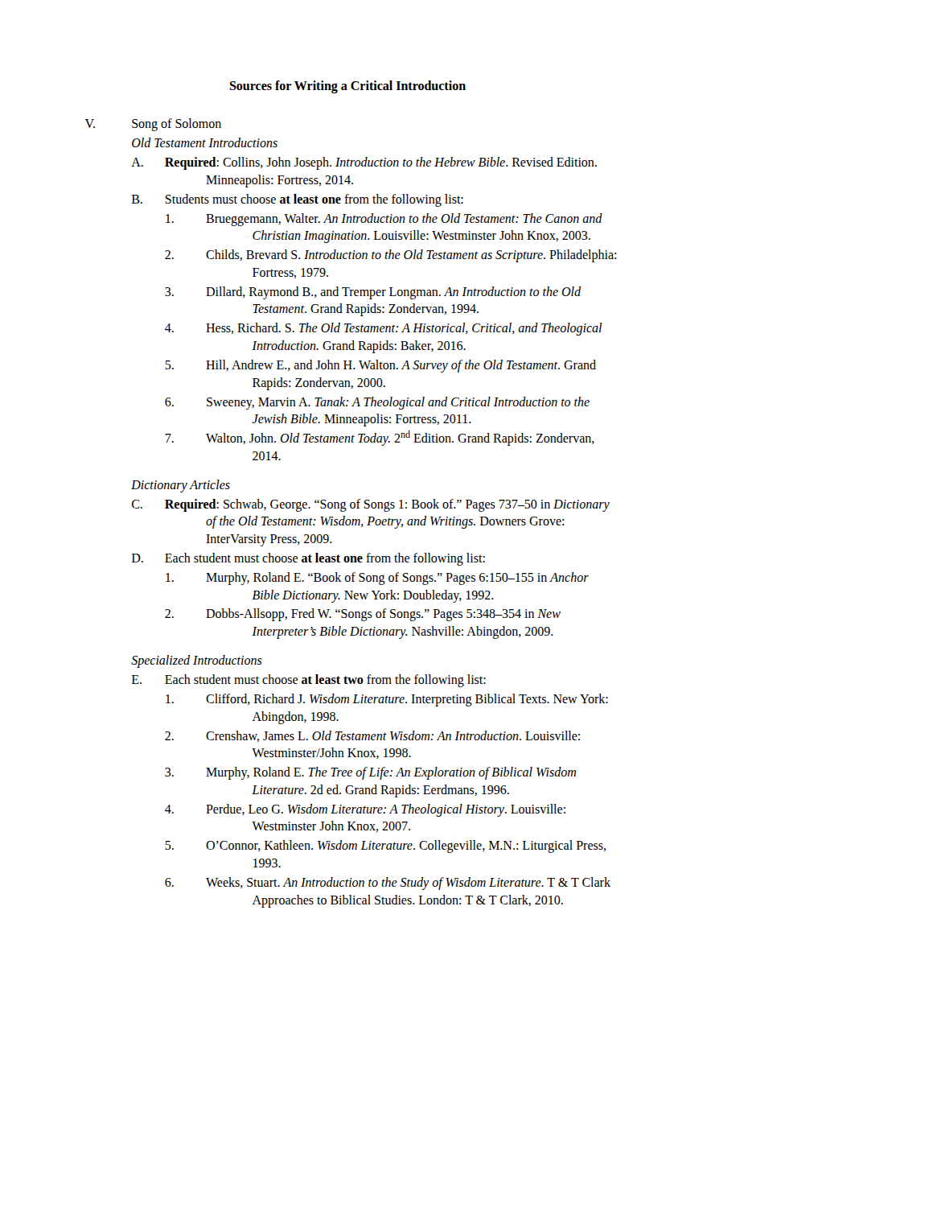Sources for Writing a Critical Introduction
V.
Song of Solomon
Old Testament Introductions
A.
Required: Collins, John Joseph. Introduction to the Hebrew Bible. Revised Edition. Minneapolis: Fortress, 2014.
B.
Students must choose at least one from the following list:
1.
Brueggemann, Walter. An Introduction to the Old Testament: The Canon and Christian Imagination. Louisville: Westminster John Knox, 2003.
2.
Childs, Brevard S. Introduction to the Old Testament as Scripture. Philadelphia: Fortress, 1979.
3.
Dillard, Raymond B., and Tremper Longman. An Introduction to the Old Testament. Grand Rapids: Zondervan, 1994.
4.
Hess, Richard. S. The Old Testament: A Historical, Critical, and Theological Introduction. Grand Rapids: Baker, 2016.
5.
Hill, Andrew E., and John H. Walton. A Survey of the Old Testament. Grand Rapids: Zondervan, 2000.
6.
Sweeney, Marvin A. Tanak: A Theological and Critical Introduction to the Jewish Bible. Minneapolis: Fortress, 2011.
7.
Walton, John. Old Testament Today. 2nd Edition. Grand Rapids: Zondervan, 2014.
Dictionary Articles
C.
Required: Schwab, George. “Song of Songs 1: Book of.” Pages 737–50 in Dictionary of the Old Testament: Wisdom, Poetry, and Writings. Downers Grove: InterVarsity Press, 2009.
D.
Each student must choose at least one from the following list:
1.
Murphy, Roland E. “Book of Song of Songs.” Pages 6:150–155 in Anchor Bible Dictionary. New York: Doubleday, 1992.
2.
Dobbs-Allsopp, Fred W. “Songs of Songs.” Pages 5:348–354 in New Interpreter’s Bible Dictionary. Nashville: Abingdon, 2009.
Specialized Introductions
E.
Each student must choose at least two from the following list:
1.
Clifford, Richard J. Wisdom Literature. Interpreting Biblical Texts. New York: Abingdon, 1998.
2.
Crenshaw, James L. Old Testament Wisdom: An Introduction. Louisville: Westminster/John Knox, 1998.
3.
Murphy, Roland E. The Tree of Life: An Exploration of Biblical Wisdom Literature. 2d ed. Grand Rapids: Eerdmans, 1996.
4.
Perdue, Leo G. Wisdom Literature: A Theological History. Louisville: Westminster John Knox, 2007.
5.
O’Connor, Kathleen. Wisdom Literature. Collegeville, M.N.: Liturgical Press, 1993.
6.
Weeks, Stuart. An Introduction to the Study of Wisdom Literature. T & T Clark Approaches to Biblical Studies. London: T & T Clark, 2010.